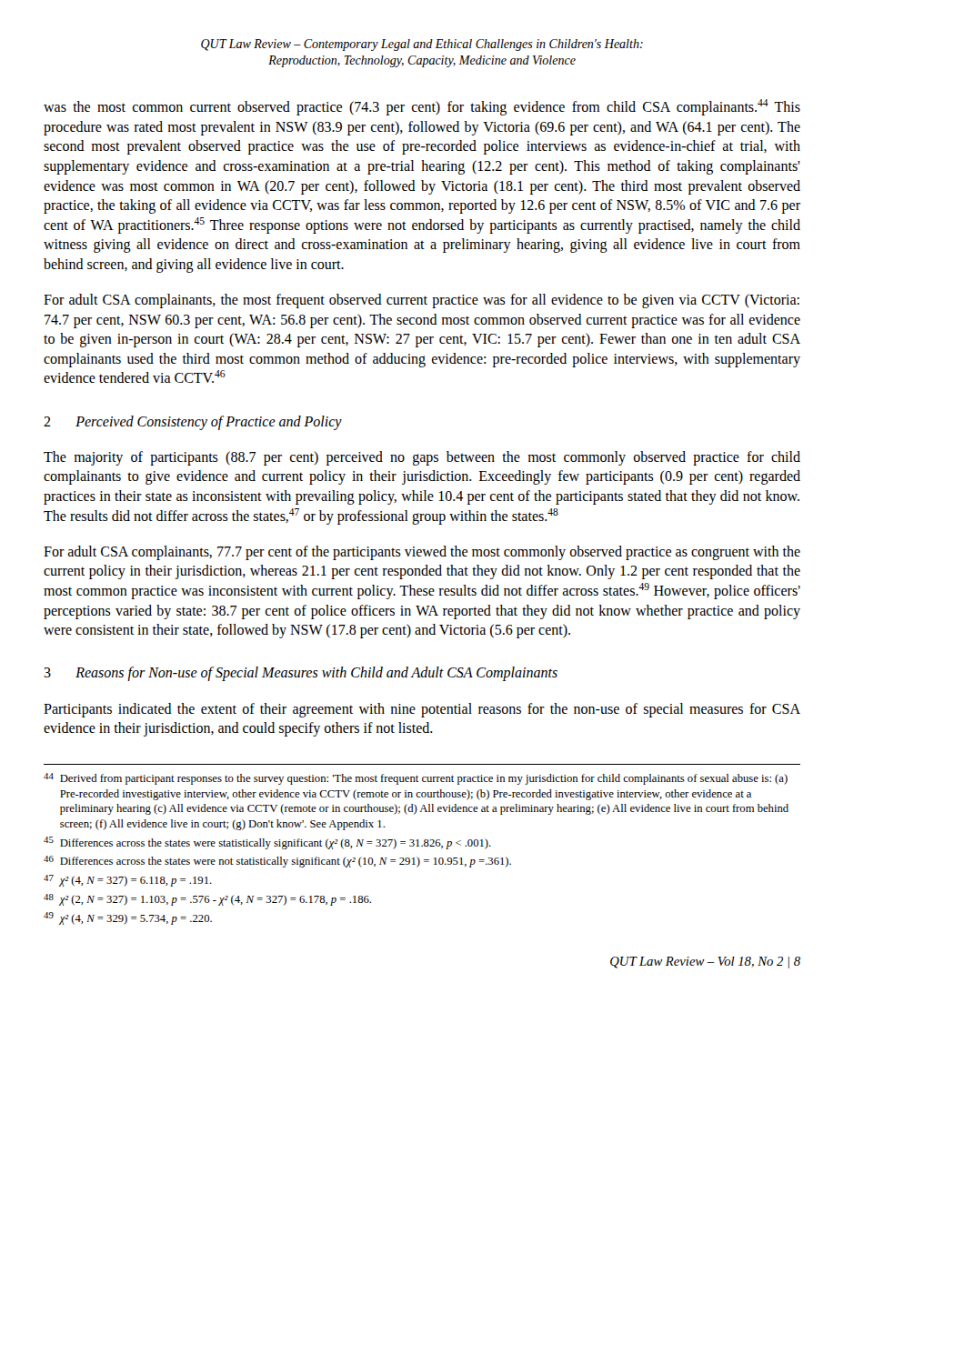QUT Law Review – Contemporary Legal and Ethical Challenges in Children's Health:
Reproduction, Technology, Capacity, Medicine and Violence
was the most common current observed practice (74.3 per cent) for taking evidence from child CSA complainants.44 This procedure was rated most prevalent in NSW (83.9 per cent), followed by Victoria (69.6 per cent), and WA (64.1 per cent). The second most prevalent observed practice was the use of pre-recorded police interviews as evidence-in-chief at trial, with supplementary evidence and cross-examination at a pre-trial hearing (12.2 per cent). This method of taking complainants' evidence was most common in WA (20.7 per cent), followed by Victoria (18.1 per cent). The third most prevalent observed practice, the taking of all evidence via CCTV, was far less common, reported by 12.6 per cent of NSW, 8.5% of VIC and 7.6 per cent of WA practitioners.45 Three response options were not endorsed by participants as currently practised, namely the child witness giving all evidence on direct and cross-examination at a preliminary hearing, giving all evidence live in court from behind screen, and giving all evidence live in court.
For adult CSA complainants, the most frequent observed current practice was for all evidence to be given via CCTV (Victoria: 74.7 per cent, NSW 60.3 per cent, WA: 56.8 per cent). The second most common observed current practice was for all evidence to be given in-person in court (WA: 28.4 per cent, NSW: 27 per cent, VIC: 15.7 per cent). Fewer than one in ten adult CSA complainants used the third most common method of adducing evidence: pre-recorded police interviews, with supplementary evidence tendered via CCTV.46
2 Perceived Consistency of Practice and Policy
The majority of participants (88.7 per cent) perceived no gaps between the most commonly observed practice for child complainants to give evidence and current policy in their jurisdiction. Exceedingly few participants (0.9 per cent) regarded practices in their state as inconsistent with prevailing policy, while 10.4 per cent of the participants stated that they did not know. The results did not differ across the states,47 or by professional group within the states.48
For adult CSA complainants, 77.7 per cent of the participants viewed the most commonly observed practice as congruent with the current policy in their jurisdiction, whereas 21.1 per cent responded that they did not know. Only 1.2 per cent responded that the most common practice was inconsistent with current policy. These results did not differ across states.49 However, police officers' perceptions varied by state: 38.7 per cent of police officers in WA reported that they did not know whether practice and policy were consistent in their state, followed by NSW (17.8 per cent) and Victoria (5.6 per cent).
3 Reasons for Non-use of Special Measures with Child and Adult CSA Complainants
Participants indicated the extent of their agreement with nine potential reasons for the non-use of special measures for CSA evidence in their jurisdiction, and could specify others if not listed.
44 Derived from participant responses to the survey question: 'The most frequent current practice in my jurisdiction for child complainants of sexual abuse is: (a) Pre-recorded investigative interview, other evidence via CCTV (remote or in courthouse); (b) Pre-recorded investigative interview, other evidence at a preliminary hearing (c) All evidence via CCTV (remote or in courthouse); (d) All evidence at a preliminary hearing; (e) All evidence live in court from behind screen; (f) All evidence live in court; (g) Don't know'. See Appendix 1.
45 Differences across the states were statistically significant (χ² (8, N = 327) = 31.826, p < .001).
46 Differences across the states were not statistically significant (χ² (10, N = 291) = 10.951, p =.361).
47 χ² (4, N = 327) = 6.118, p = .191.
48 χ² (2, N = 327) = 1.103, p = .576 - χ² (4, N = 327) = 6.178, p = .186.
49 χ² (4, N = 329) = 5.734, p = .220.
QUT Law Review – Vol 18, No 2 | 8